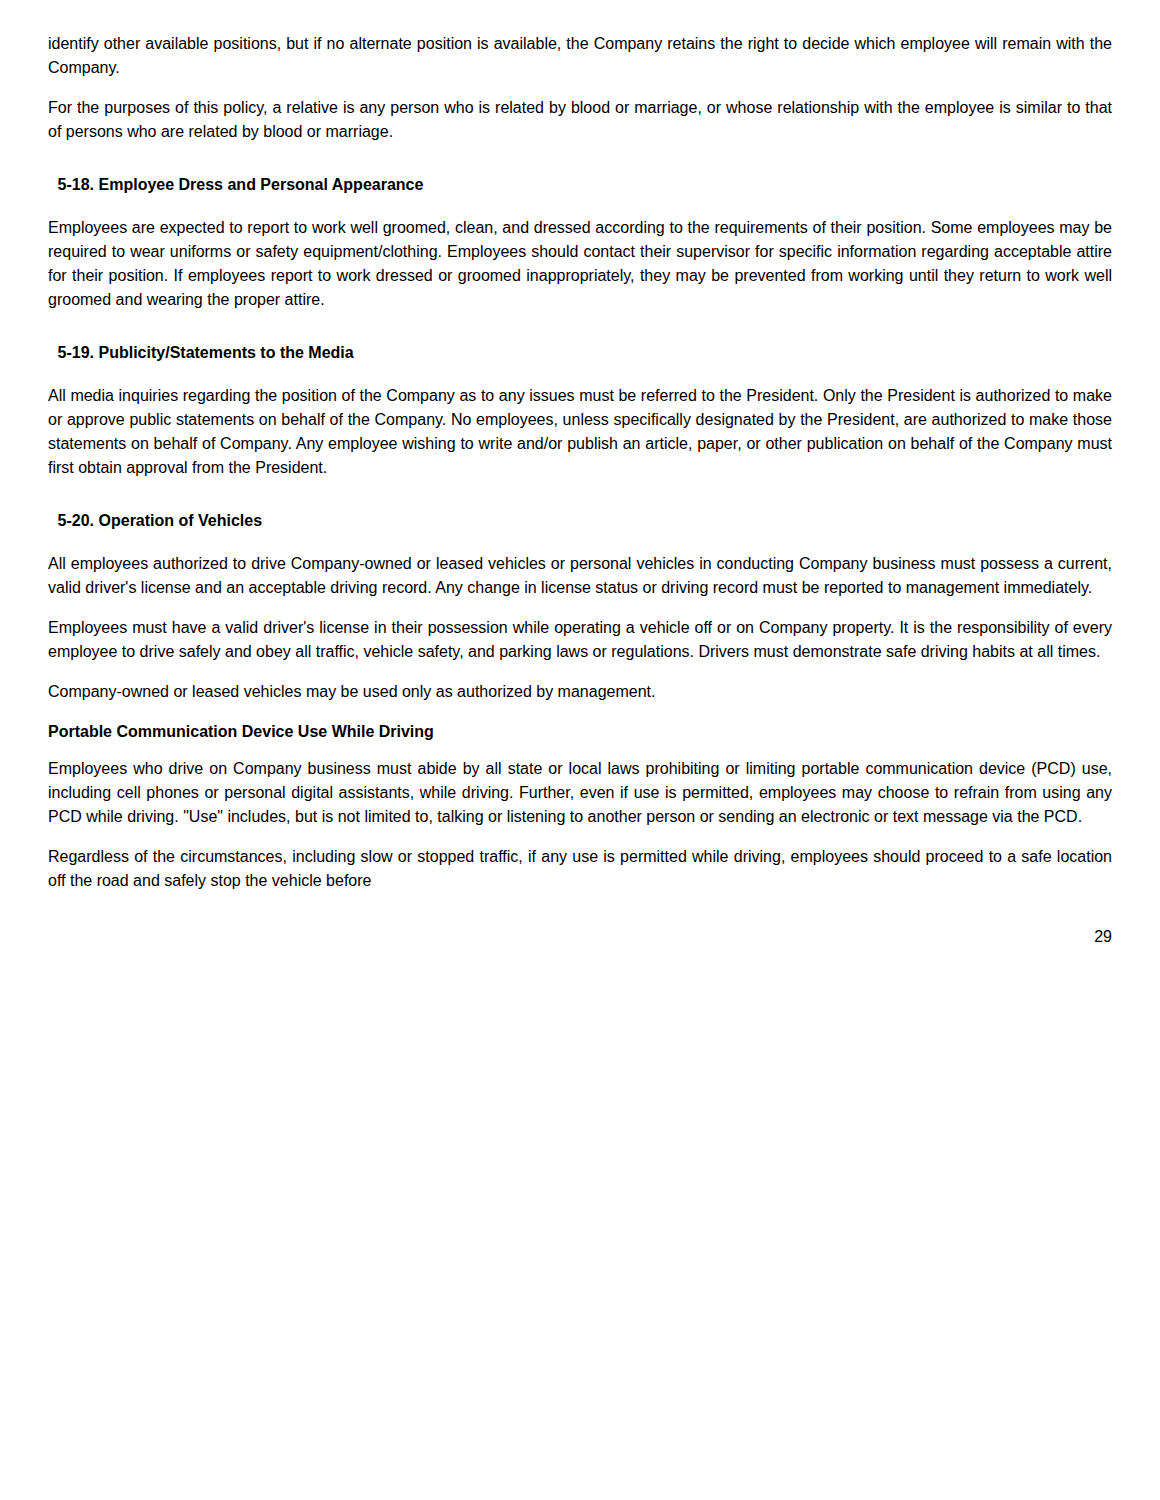identify other available positions, but if no alternate position is available, the Company retains the right to decide which employee will remain with the Company.
For the purposes of this policy, a relative is any person who is related by blood or marriage, or whose relationship with the employee is similar to that of persons who are related by blood or marriage.
5-18. Employee Dress and Personal Appearance
Employees are expected to report to work well groomed, clean, and dressed according to the requirements of their position. Some employees may be required to wear uniforms or safety equipment/clothing. Employees should contact their supervisor for specific information regarding acceptable attire for their position. If employees report to work dressed or groomed inappropriately, they may be prevented from working until they return to work well groomed and wearing the proper attire.
5-19. Publicity/Statements to the Media
All media inquiries regarding the position of the Company as to any issues must be referred to the President. Only the President is authorized to make or approve public statements on behalf of the Company. No employees, unless specifically designated by the President, are authorized to make those statements on behalf of Company. Any employee wishing to write and/or publish an article, paper, or other publication on behalf of the Company must first obtain approval from the President.
5-20. Operation of Vehicles
All employees authorized to drive Company-owned or leased vehicles or personal vehicles in conducting Company business must possess a current, valid driver's license and an acceptable driving record. Any change in license status or driving record must be reported to management immediately.
Employees must have a valid driver's license in their possession while operating a vehicle off or on Company property. It is the responsibility of every employee to drive safely and obey all traffic, vehicle safety, and parking laws or regulations. Drivers must demonstrate safe driving habits at all times.
Company-owned or leased vehicles may be used only as authorized by management.
Portable Communication Device Use While Driving
Employees who drive on Company business must abide by all state or local laws prohibiting or limiting portable communication device (PCD) use, including cell phones or personal digital assistants, while driving. Further, even if use is permitted, employees may choose to refrain from using any PCD while driving. "Use" includes, but is not limited to, talking or listening to another person or sending an electronic or text message via the PCD.
Regardless of the circumstances, including slow or stopped traffic, if any use is permitted while driving, employees should proceed to a safe location off the road and safely stop the vehicle before
29